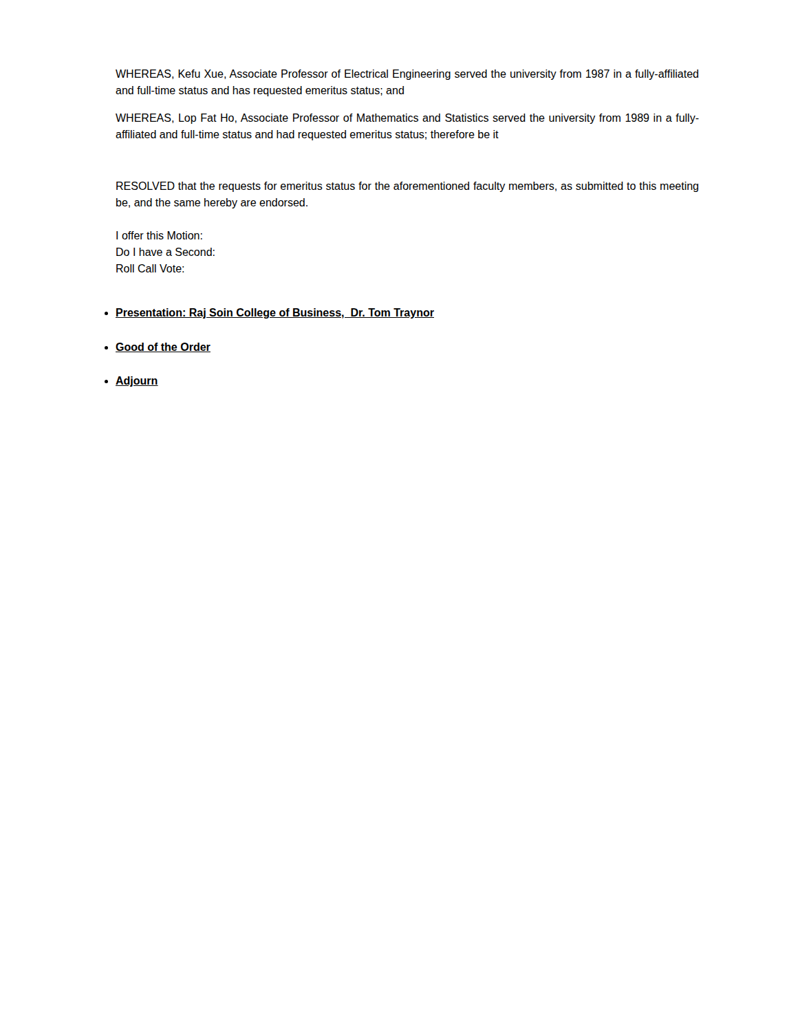WHEREAS, Kefu Xue, Associate Professor of Electrical Engineering served the university from 1987 in a fully-affiliated and full-time status and has requested emeritus status; and
WHEREAS, Lop Fat Ho, Associate Professor of Mathematics and Statistics served the university from 1989 in a fully-affiliated and full-time status and had requested emeritus status; therefore be it
RESOLVED that the requests for emeritus status for the aforementioned faculty members, as submitted to this meeting be, and the same hereby are endorsed.
I offer this Motion:
Do I have a Second:
Roll Call Vote:
Presentation: Raj Soin College of Business, Dr. Tom Traynor
Good of the Order
Adjourn